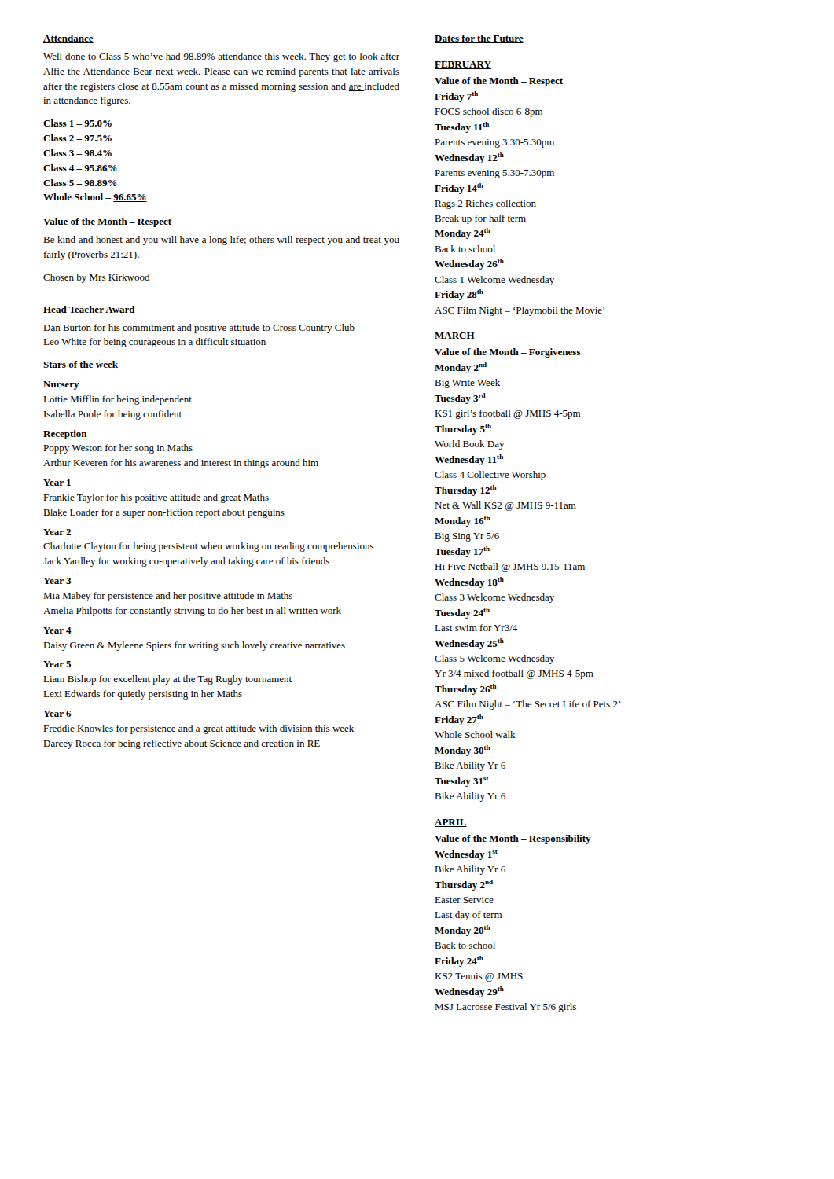Attendance
Well done to Class 5 who’ve had 98.89% attendance this week. They get to look after Alfie the Attendance Bear next week. Please can we remind parents that late arrivals after the registers close at 8.55am count as a missed morning session and are included in attendance figures.
Class 1 – 95.0%
Class 2 – 97.5%
Class 3 – 98.4%
Class 4 – 95.86%
Class 5 – 98.89%
Whole School – 96.65%
Value of the Month – Respect
Be kind and honest and you will have a long life; others will respect you and treat you fairly (Proverbs 21:21).
Chosen by Mrs Kirkwood
Head Teacher Award
Dan Burton for his commitment and positive attitude to Cross Country Club
Leo White for being courageous in a difficult situation
Stars of the week
Nursery
Lottie Mifflin for being independent
Isabella Poole for being confident
Reception
Poppy Weston for her song in Maths
Arthur Keveren for his awareness and interest in things around him
Year 1
Frankie Taylor for his positive attitude and great Maths
Blake Loader for a super non-fiction report about penguins
Year 2
Charlotte Clayton for being persistent when working on reading comprehensions
Jack Yardley for working co-operatively and taking care of his friends
Year 3
Mia Mabey for persistence and her positive attitude in Maths
Amelia Philpotts for constantly striving to do her best in all written work
Year 4
Daisy Green & Myleene Spiers for writing such lovely creative narratives
Year 5
Liam Bishop for excellent play at the Tag Rugby tournament
Lexi Edwards for quietly persisting in her Maths
Year 6
Freddie Knowles for persistence and a great attitude with division this week
Darcey Rocca for being reflective about Science and creation in RE
Dates for the Future
FEBRUARY
Value of the Month – Respect
Friday 7th
FOCS school disco 6-8pm
Tuesday 11th
Parents evening 3.30-5.30pm
Wednesday 12th
Parents evening 5.30-7.30pm
Friday 14th
Rags 2 Riches collection
Break up for half term
Monday 24th
Back to school
Wednesday 26th
Class 1 Welcome Wednesday
Friday 28th
ASC Film Night – ‘Playmobil the Movie’
MARCH
Value of the Month – Forgiveness
Monday 2nd
Big Write Week
Tuesday 3rd
KS1 girl’s football @ JMHS 4-5pm
Thursday 5th
World Book Day
Wednesday 11th
Class 4 Collective Worship
Thursday 12th
Net & Wall KS2 @ JMHS 9-11am
Monday 16th
Big Sing Yr 5/6
Tuesday 17th
Hi Five Netball @ JMHS 9.15-11am
Wednesday 18th
Class 3 Welcome Wednesday
Tuesday 24th
Last swim for Yr3/4
Wednesday 25th
Class 5 Welcome Wednesday
Yr 3/4 mixed football @ JMHS 4-5pm
Thursday 26th
ASC Film Night – ‘The Secret Life of Pets 2’
Friday 27th
Whole School walk
Monday 30th
Bike Ability Yr 6
Tuesday 31st
Bike Ability Yr 6
APRIL
Value of the Month – Responsibility
Wednesday 1st
Bike Ability Yr 6
Thursday 2nd
Easter Service
Last day of term
Monday 20th
Back to school
Friday 24th
KS2 Tennis @ JMHS
Wednesday 29th
MSJ Lacrosse Festival Yr 5/6 girls